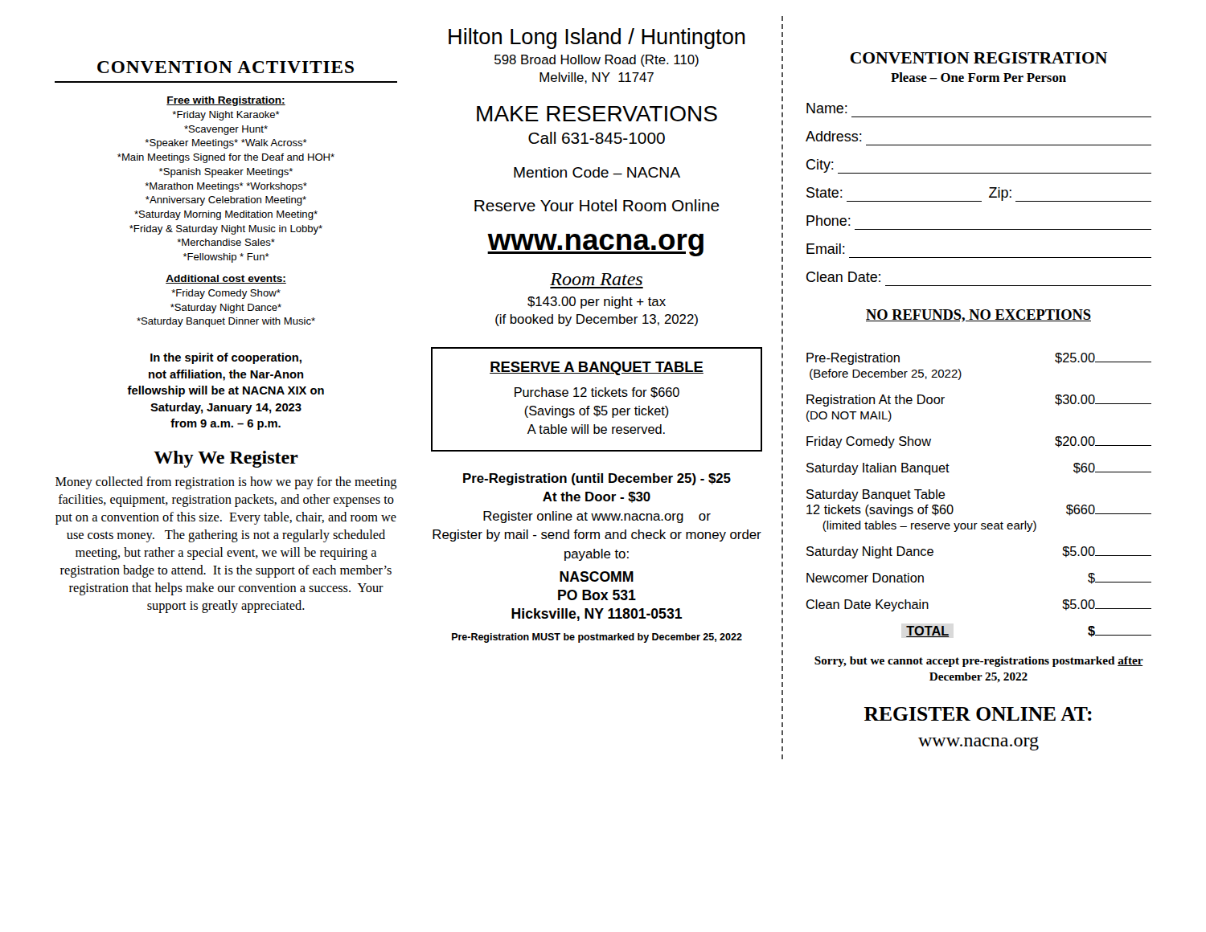CONVENTION ACTIVITIES
Free with Registration:
*Friday Night Karaoke*
*Scavenger Hunt*
*Speaker Meetings* *Walk Across*
*Main Meetings Signed for the Deaf and HOH*
*Spanish Speaker Meetings*
*Marathon Meetings* *Workshops*
*Anniversary Celebration Meeting*
*Saturday Morning Meditation Meeting*
*Friday & Saturday Night Music in Lobby*
*Merchandise Sales*
*Fellowship * Fun*
Additional cost events:
*Friday Comedy Show*
*Saturday Night Dance*
*Saturday Banquet Dinner with Music*
In the spirit of cooperation,
not affiliation, the Nar-Anon
fellowship will be at NACNA XIX on
Saturday, January 14, 2023
from 9 a.m. – 6 p.m.
Why We Register
Money collected from registration is how we pay for the meeting facilities, equipment, registration packets, and other expenses to put on a convention of this size. Every table, chair, and room we use costs money. The gathering is not a regularly scheduled meeting, but rather a special event, we will be requiring a registration badge to attend. It is the support of each member’s registration that helps make our convention a success. Your support is greatly appreciated.
Hilton Long Island / Huntington
598 Broad Hollow Road (Rte. 110)
Melville, NY 11747
MAKE RESERVATIONS
Call 631-845-1000
Mention Code – NACNA
Reserve Your Hotel Room Online
www.nacna.org
Room Rates
$143.00 per night + tax
(if booked by December 13, 2022)
RESERVE A BANQUET TABLE
Purchase 12 tickets for $660
(Savings of $5 per ticket)
A table will be reserved.
Pre-Registration (until December 25) - $25
At the Door - $30
Register online at www.nacna.org or
Register by mail - send form and check or money order payable to:
NASCOMM
PO Box 531
Hicksville, NY 11801-0531
Pre-Registration MUST be postmarked by December 25, 2022
CONVENTION REGISTRATION
Please – One Form Per Person
Name:
Address:
City:
State: Zip:
Phone:
Email:
Clean Date:
NO REFUNDS, NO EXCEPTIONS
| Pre-Registration (Before December 25, 2022) | $25.00 |
| Registration At the Door (DO NOT MAIL) | $30.00 |
| Friday Comedy Show | $20.00 |
| Saturday Italian Banquet | $60 |
| Saturday Banquet Table 12 tickets (savings of $60 (limited tables – reserve your seat early) | $660 |
| Saturday Night Dance | $5.00 |
| Newcomer Donation | $ |
| Clean Date Keychain | $5.00 |
| TOTAL | $ |
Sorry, but we cannot accept pre-registrations postmarked after December 25, 2022
REGISTER ONLINE AT:
www.nacna.org